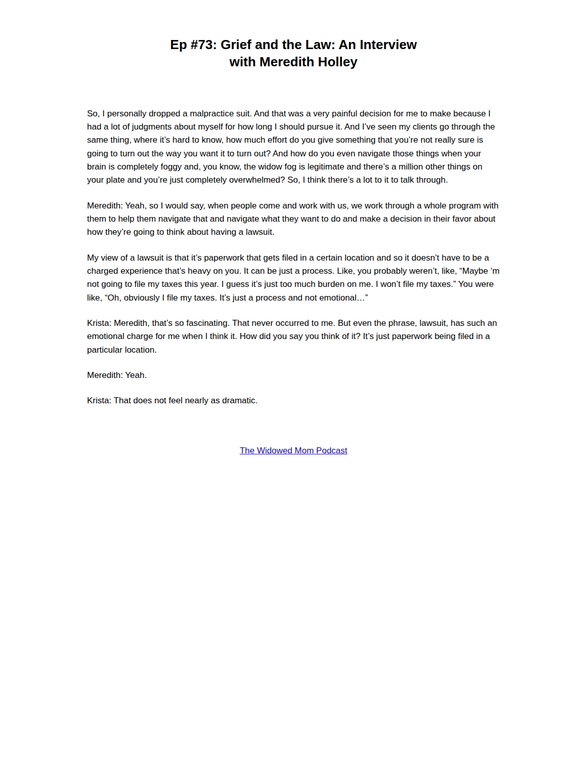Ep #73: Grief and the Law: An Interview
with Meredith Holley
So, I personally dropped a malpractice suit. And that was a very painful decision for me to make because I had a lot of judgments about myself for how long I should pursue it. And I’ve seen my clients go through the same thing, where it’s hard to know, how much effort do you give something that you’re not really sure is going to turn out the way you want it to turn out? And how do you even navigate those things when your brain is completely foggy and, you know, the widow fog is legitimate and there’s a million other things on your plate and you’re just completely overwhelmed? So, I think there’s a lot to it to talk through.
Meredith: Yeah, so I would say, when people come and work with us, we work through a whole program with them to help them navigate that and navigate what they want to do and make a decision in their favor about how they’re going to think about having a lawsuit.
My view of a lawsuit is that it’s paperwork that gets filed in a certain location and so it doesn’t have to be a charged experience that’s heavy on you. It can be just a process. Like, you probably weren’t, like, “Maybe ‘m not going to file my taxes this year. I guess it’s just too much burden on me. I won’t file my taxes.” You were like, “Oh, obviously I file my taxes. It’s just a process and not emotional…”
Krista: Meredith, that’s so fascinating. That never occurred to me. But even the phrase, lawsuit, has such an emotional charge for me when I think it. How did you say you think of it? It’s just paperwork being filed in a particular location.
Meredith: Yeah.
Krista: That does not feel nearly as dramatic.
The Widowed Mom Podcast